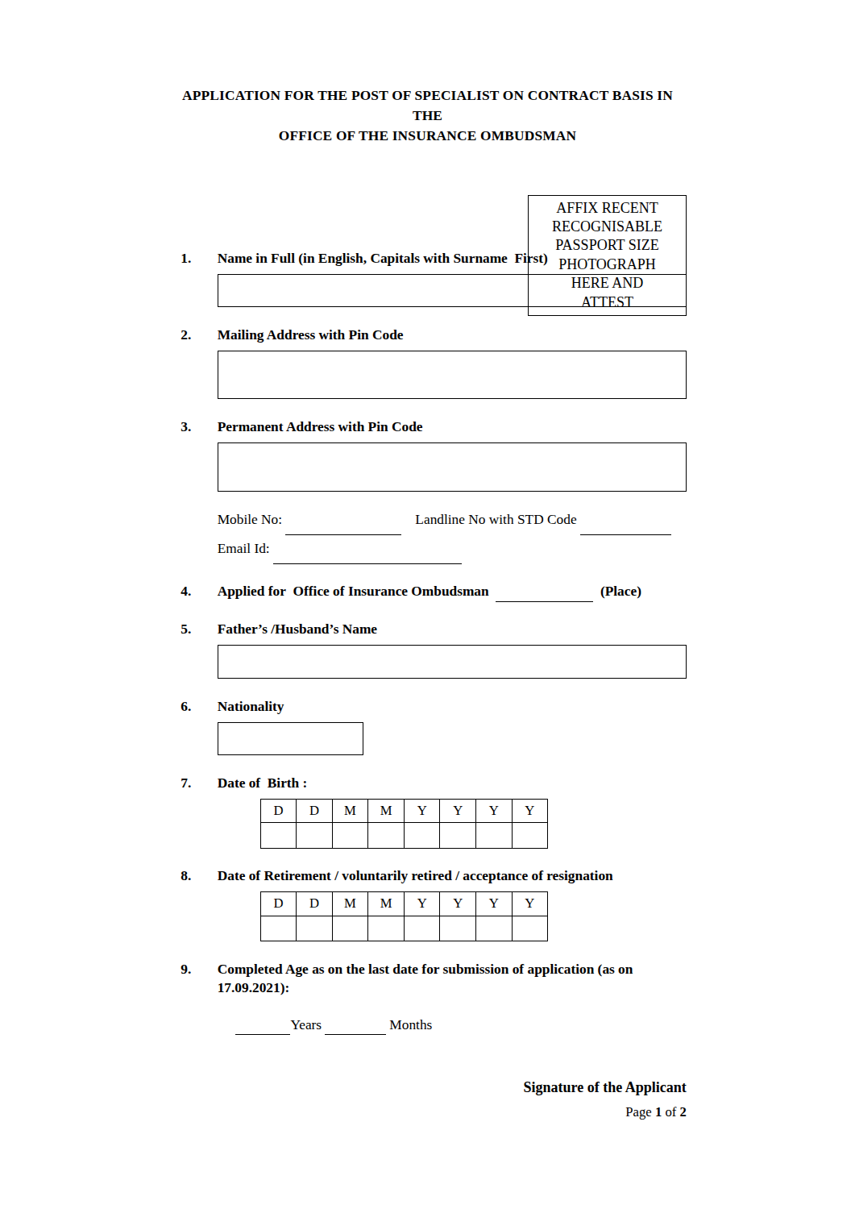APPLICATION FOR THE POST OF SPECIALIST ON CONTRACT BASIS IN THE
OFFICE OF THE INSURANCE OMBUDSMAN
AFFIX RECENT
RECOGNISABLE
PASSPORT SIZE
PHOTOGRAPH
HERE AND
ATTEST
1.
Name in Full (in English, Capitals with Surname First)
2.
Mailing Address with Pin Code
3.
Permanent Address with Pin Code
Mobile No: Landline No with STD Code
Email Id:
4.
Applied for Office of Insurance Ombudsman (Place)
5.
Father’s /Husband’s Name
6.
Nationality
7.
Date of Birth :
| D | D | M | M | Y | Y | Y | Y |
8.
Date of Retirement / voluntarily retired / acceptance of resignation
| D | D | M | M | Y | Y | Y | Y |
9.
Completed Age as on the last date for submission of application (as on 17.09.2021):
Years Months
Signature of the Applicant
Page 1 of 2